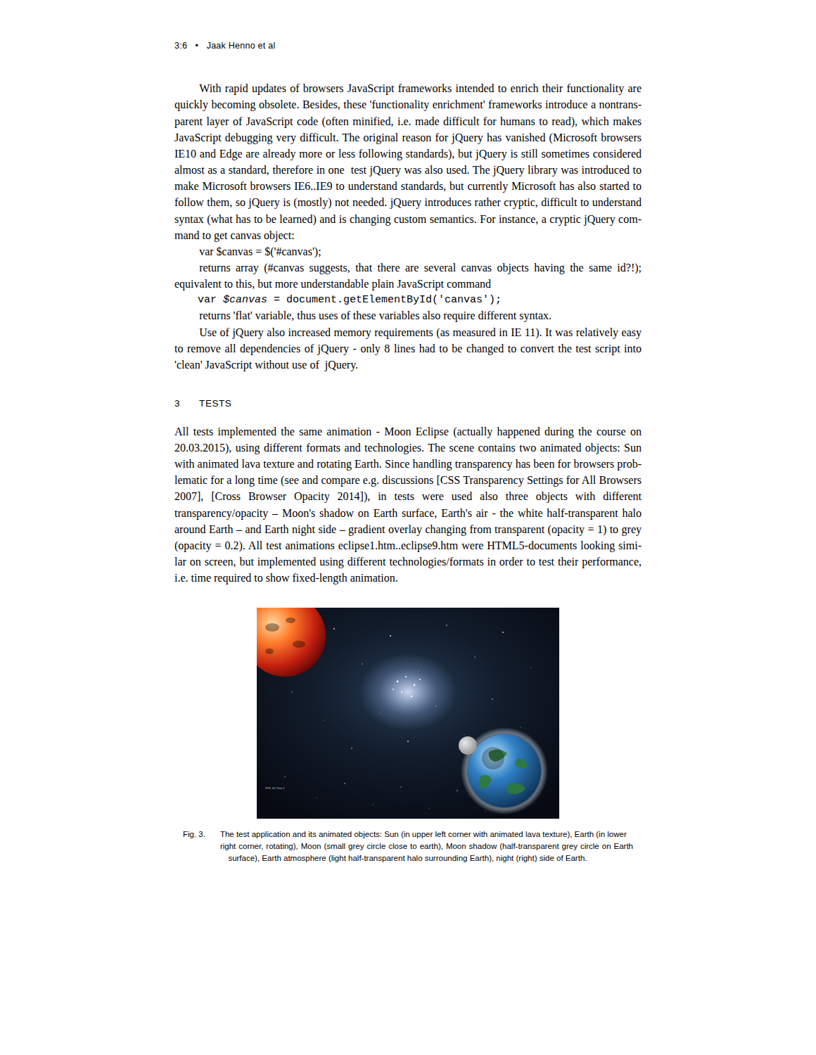3:6•Jaak Henno et al
With rapid updates of browsers JavaScript frameworks intended to enrich their functionality are quickly becoming obsolete. Besides, these 'functionality enrichment' frameworks introduce a nontransparent layer of JavaScript code (often minified, i.e. made difficult for humans to read), which makes JavaScript debugging very difficult. The original reason for jQuery has vanished (Microsoft browsers IE10 and Edge are already more or less following standards), but jQuery is still sometimes considered almost as a standard, therefore in one test jQuery was also used. The jQuery library was introduced to make Microsoft browsers IE6..IE9 to understand standards, but currently Microsoft has also started to follow them, so jQuery is (mostly) not needed. jQuery introduces rather cryptic, difficult to understand syntax (what has to be learned) and is changing custom semantics. For instance, a cryptic jQuery command to get canvas object:
var $canvas = $('#canvas');
returns array (#canvas suggests, that there are several canvas objects having the same id?!); equivalent to this, but more understandable plain JavaScript command
var $canvas = document.getElementById('canvas');
returns 'flat' variable, thus uses of these variables also require different syntax.
Use of jQuery also increased memory requirements (as measured in IE 11). It was relatively easy to remove all dependencies of jQuery - only 8 lines had to be changed to convert the test script into 'clean' JavaScript without use of jQuery.
3 TESTS
All tests implemented the same animation - Moon Eclipse (actually happened during the course on 20.03.2015), using different formats and technologies. The scene contains two animated objects: Sun with animated lava texture and rotating Earth. Since handling transparency has been for browsers problematic for a long time (see and compare e.g. discussions [CSS Transparency Settings for All Browsers 2007], [Cross Browser Opacity 2014]), in tests were used also three objects with different transparency/opacity – Moon's shadow on Earth surface, Earth's air - the white half-transparent halo around Earth – and Earth night side – gradient overlay changing from transparent (opacity = 1) to grey (opacity = 0.2). All test animations eclipse1.htm..eclipse9.htm were HTML5-documents looking similar on screen, but implemented using different technologies/formats in order to test their performance, i.e. time required to show fixed-length animation.
Fig. 3. The test application and its animated objects: Sun (in upper left corner with animated lava texture), Earth (in lower right corner, rotating), Moon (small grey circle close to earth), Moon shadow (half-transparent grey circle on Earth surface), Earth atmosphere (light half-transparent halo surrounding Earth), night (right) side of Earth.